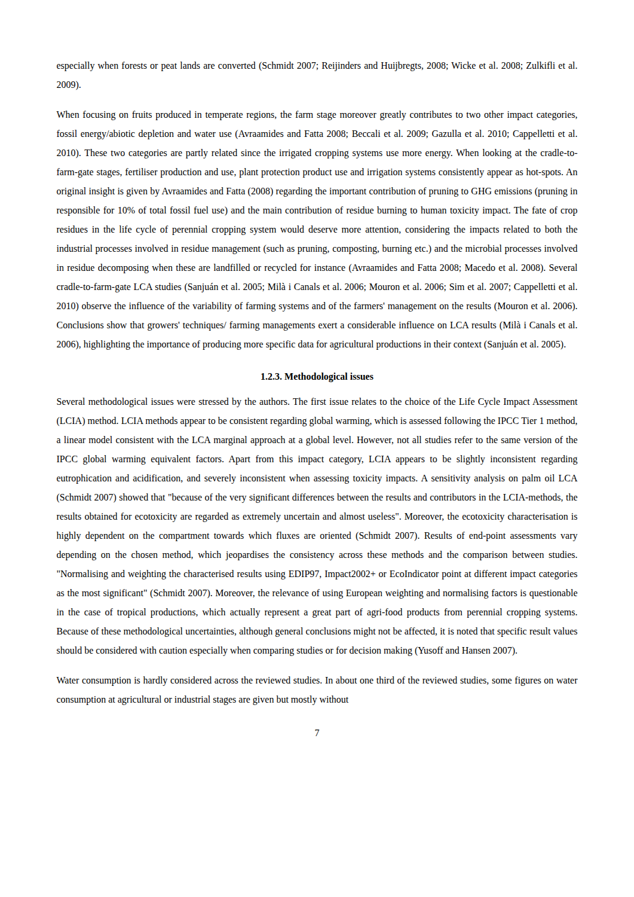especially when forests or peat lands are converted (Schmidt 2007; Reijinders and Huijbregts, 2008; Wicke et al. 2008; Zulkifli et al. 2009).
When focusing on fruits produced in temperate regions, the farm stage moreover greatly contributes to two other impact categories, fossil energy/abiotic depletion and water use (Avraamides and Fatta 2008; Beccali et al. 2009; Gazulla et al. 2010; Cappelletti et al. 2010). These two categories are partly related since the irrigated cropping systems use more energy. When looking at the cradle-to-farm-gate stages, fertiliser production and use, plant protection product use and irrigation systems consistently appear as hot-spots. An original insight is given by Avraamides and Fatta (2008) regarding the important contribution of pruning to GHG emissions (pruning in responsible for 10% of total fossil fuel use) and the main contribution of residue burning to human toxicity impact. The fate of crop residues in the life cycle of perennial cropping system would deserve more attention, considering the impacts related to both the industrial processes involved in residue management (such as pruning, composting, burning etc.) and the microbial processes involved in residue decomposing when these are landfilled or recycled for instance (Avraamides and Fatta 2008; Macedo et al. 2008). Several cradle-to-farm-gate LCA studies (Sanjuán et al. 2005; Milà i Canals et al. 2006; Mouron et al. 2006; Sim et al. 2007; Cappelletti et al. 2010) observe the influence of the variability of farming systems and of the farmers' management on the results (Mouron et al. 2006). Conclusions show that growers' techniques/ farming managements exert a considerable influence on LCA results (Milà i Canals et al. 2006), highlighting the importance of producing more specific data for agricultural productions in their context (Sanjuán et al. 2005).
1.2.3. Methodological issues
Several methodological issues were stressed by the authors. The first issue relates to the choice of the Life Cycle Impact Assessment (LCIA) method. LCIA methods appear to be consistent regarding global warming, which is assessed following the IPCC Tier 1 method, a linear model consistent with the LCA marginal approach at a global level. However, not all studies refer to the same version of the IPCC global warming equivalent factors. Apart from this impact category, LCIA appears to be slightly inconsistent regarding eutrophication and acidification, and severely inconsistent when assessing toxicity impacts. A sensitivity analysis on palm oil LCA (Schmidt 2007) showed that "because of the very significant differences between the results and contributors in the LCIA-methods, the results obtained for ecotoxicity are regarded as extremely uncertain and almost useless". Moreover, the ecotoxicity characterisation is highly dependent on the compartment towards which fluxes are oriented (Schmidt 2007). Results of end-point assessments vary depending on the chosen method, which jeopardises the consistency across these methods and the comparison between studies. "Normalising and weighting the characterised results using EDIP97, Impact2002+ or EcoIndicator point at different impact categories as the most significant" (Schmidt 2007). Moreover, the relevance of using European weighting and normalising factors is questionable in the case of tropical productions, which actually represent a great part of agri-food products from perennial cropping systems. Because of these methodological uncertainties, although general conclusions might not be affected, it is noted that specific result values should be considered with caution especially when comparing studies or for decision making (Yusoff and Hansen 2007).
Water consumption is hardly considered across the reviewed studies. In about one third of the reviewed studies, some figures on water consumption at agricultural or industrial stages are given but mostly without
7